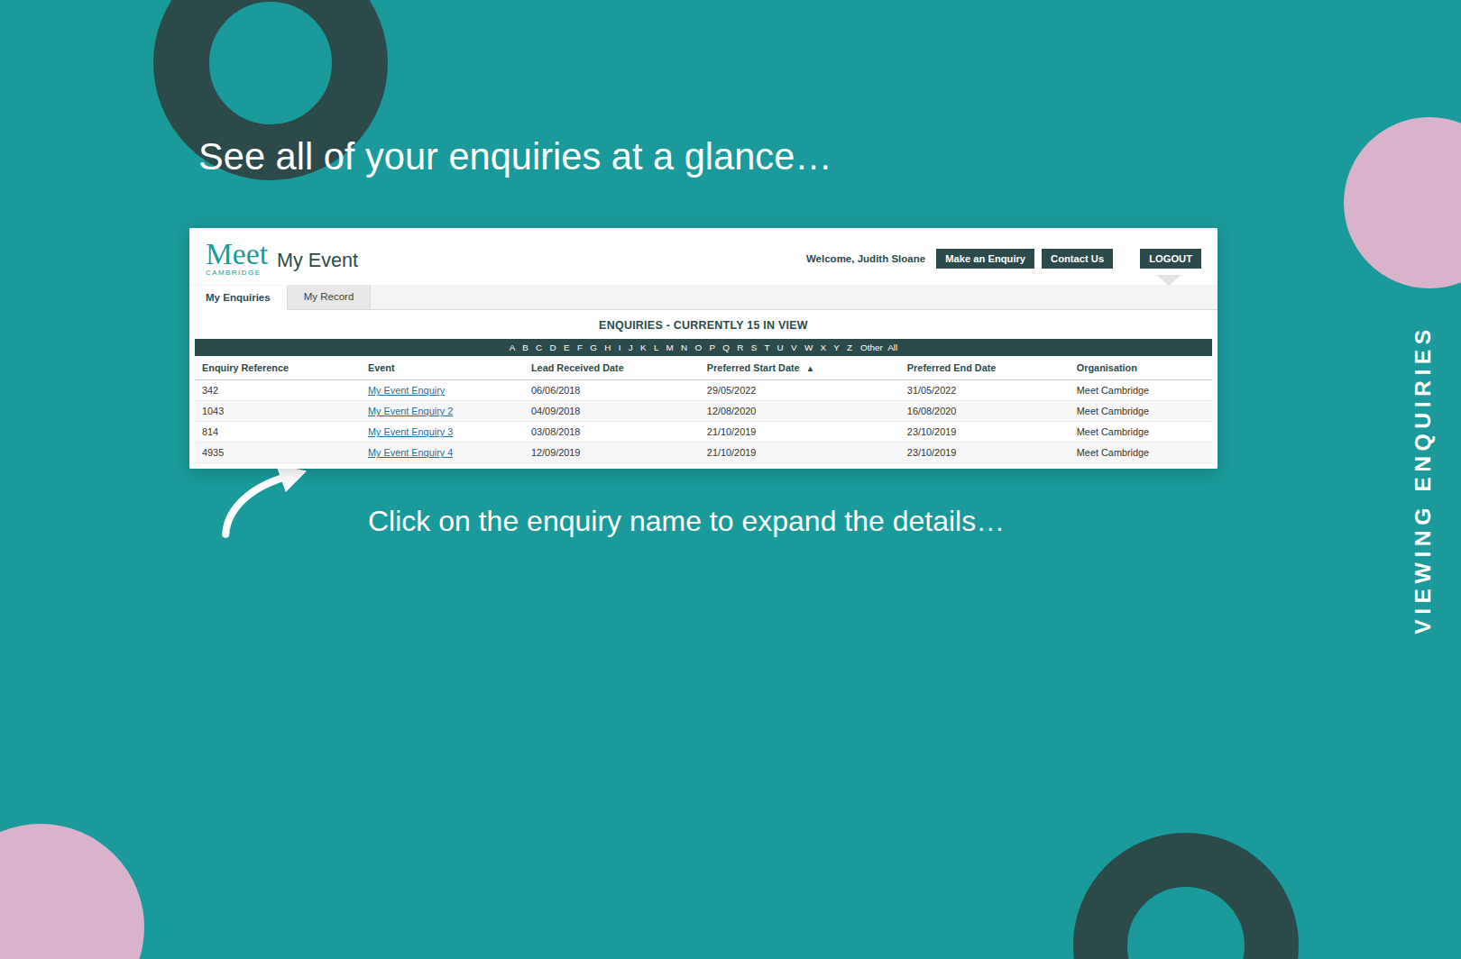Viewing Enquiries
See all of your enquiries at a glance…
MeetCAMBRIDGE
My Event
Welcome, Judith Sloane Make an Enquiry Contact Us LOGOUT
My Enquiries
My Record
ENQUIRIES - CURRENTLY 15 IN VIEW
A B C D E F G H I J K L M N O P Q R S T U V W X Y ZOther All
| Enquiry Reference | Event | Lead Received Date | Preferred Start Date ▲ | Preferred End Date | Organisation |
| --- | --- | --- | --- | --- | --- |
| 342 | My Event Enquiry | 06/06/2018 | 29/05/2022 | 31/05/2022 | Meet Cambridge |
| 1043 | My Event Enquiry 2 | 04/09/2018 | 12/08/2020 | 16/08/2020 | Meet Cambridge |
| 814 | My Event Enquiry 3 | 03/08/2018 | 21/10/2019 | 23/10/2019 | Meet Cambridge |
| 4935 | My Event Enquiry 4 | 12/09/2019 | 21/10/2019 | 23/10/2019 | Meet Cambridge |
Click on the enquiry name to expand the details…